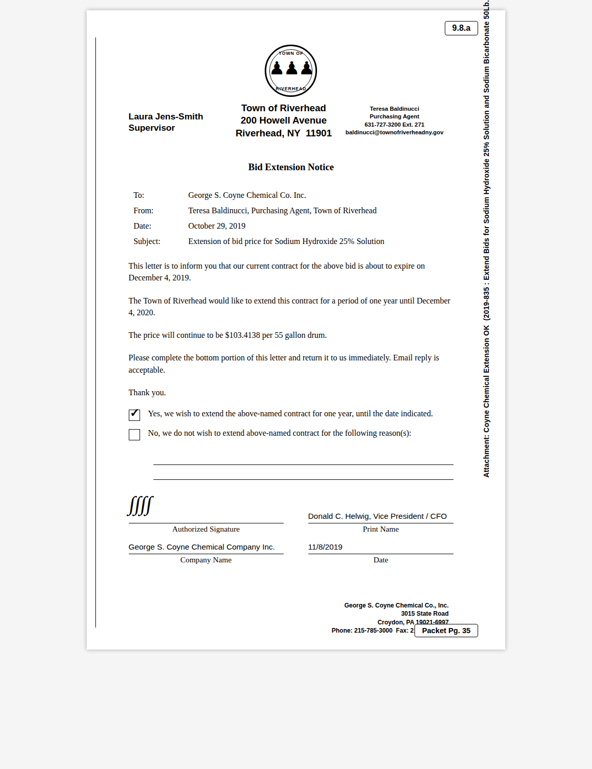9.8.a
Attachment: Coyne Chemical Extension OK (2019-835 : Extend Bids for Sodium Hydroxide 25% Solution and Sodium Bicarbonate 50Lb. Bags)
TOWN OF
♟♟♟
RIVERHEAD
Laura Jens-Smith
Supervisor
Town of Riverhead
200 Howell Avenue
Riverhead, NY 11901
Teresa Baldinucci
Purchasing Agent
631-727-3200 Ext. 271
baldinucci@townofriverheadny.gov
Bid Extension Notice
| To: | George S. Coyne Chemical Co. Inc. |
| From: | Teresa Baldinucci, Purchasing Agent, Town of Riverhead |
| Date: | October 29, 2019 |
| Subject: | Extension of bid price for Sodium Hydroxide 25% Solution |
This letter is to inform you that our current contract for the above bid is about to expire on December 4, 2019.
The Town of Riverhead would like to extend this contract for a period of one year until December 4, 2020.
The price will continue to be $103.4138 per 55 gallon drum.
Please complete the bottom portion of this letter and return it to us immediately. Email reply is acceptable.
Thank you.
Yes, we wish to extend the above-named contract for one year, until the date indicated.
No, we do not wish to extend above-named contract for the following reason(s):
∫∫∫∫
Authorized Signature
Donald C. Helwig, Vice President / CFO
Print Name
George S. Coyne Chemical Company Inc.
Company Name
11/8/2019
Date
George S. Coyne Chemical Co., Inc.
3015 State Road
Croydon, PA 19021-6997
Phone: 215-785-3000 Fax: 215-785-1585
Packet Pg. 35